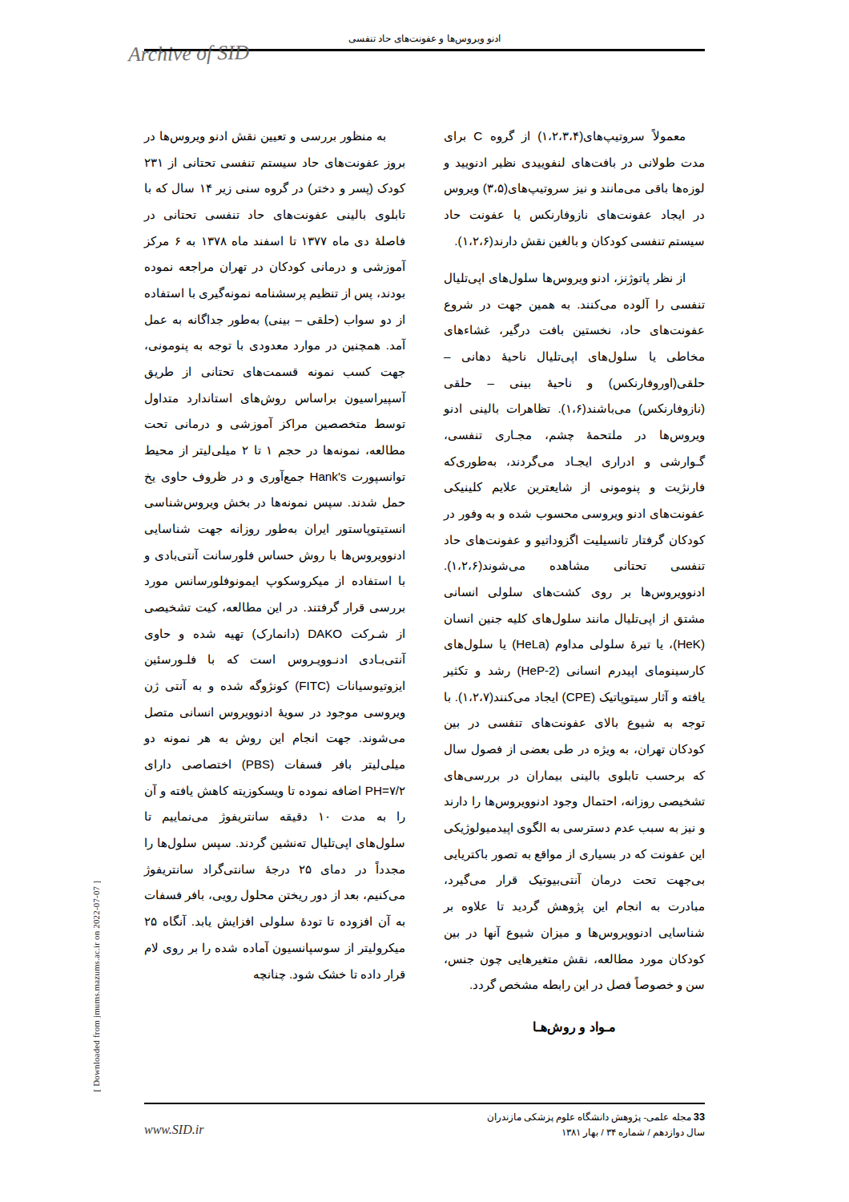ادنو ویروس‌ها و عفونت‌های حاد تنفسی
Archive of SID
[ Downloaded from jmums.mazums.ac.ir on 2022-07-07 ]
معمولاً سروتیپ‌های(۱،۲،۳،۴) از گروه C برای مدت طولانی در بافت‌های لنفوییدی نظیر ادنویید و لوزه‌ها باقی می‌مانند و نیز سروتیپ‌های(۳،۵) ویروس در ایجاد عفونت‌های نازوفارنکس یا عفونت حاد سیستم تنفسی کودکان و بالغین نقش دارند(۱،۲،۶).
از نظر پاتوژنز، ادنو ویروس‌ها سلول‌های اپی‌تلیال تنفسی را آلوده می‌کنند. به همین جهت در شروع عفونت‌های حاد، نخستین بافت درگیر، غشاءهای مخاطی یا سلول‌های اپی‌تلیال ناحیهٔ دهانی – حلقی(اوروفارنکس) و ناحیهٔ بینی – حلقی (نازوفارنکس) می‌باشند(۱،۶). تظاهرات بالینی ادنو ویروس‌ها در ملتحمهٔ چشم، مجـاری تنفسی، گـوارشی و ادراری ایجـاد می‌گردند، به‌طوری‌که فارنژیت و پنومونی از شایعترین علایم کلینیکی عفونت‌های ادنو ویروسی محسوب شده و به وفور در کودکان گرفتار تانسیلیت اگزوداتیو و عفونت‌های حاد تنفسی تحتانی مشاهده می‌شوند(۱،۲،۶). ادنوویروس‌ها بر روی کشت‌های سلولی انسانی مشتق از اپی‌تلیال مانند سلول‌های کلیه جنین انسان (HeK)، یا تیرهٔ سلولی مداوم (HeLa) یا سلول‌های کارسینومای اپیدرم انسانی (HeP-2) رشد و تکثیر یافته و آثار سیتوپاتیک (CPE) ایجاد می‌کنند(۱،۲،۷). با توجه به شیوع بالای عفونت‌های تنفسی در بین کودکان تهران، به ویژه در طی بعضی از فصول سال که برحسب تابلوی بالینی بیماران در بررسی‌های تشخیصی روزانه، احتمال وجود ادنوویروس‌ها را دارند و نیز به سبب عدم دسترسی به الگوی اپیدمیولوژیکی این عفونت که در بسیاری از مواقع به تصور باکتریایی بی‌جهت تحت درمان آنتی‌بیوتیک قرار می‌گیرد، مبادرت به انجام این پژوهش گردید تا علاوه بر شناسایی ادنوویروس‌ها و میزان شیوع آنها در بین کودکان مورد مطالعه، نقش متغیرهایی چون جنس، سن و خصوصاً فصل در این رابطه مشخص گردد.
مـواد و روش‌هـا
به منظور بررسی و تعیین نقش ادنو ویروس‌ها در بروز عفونت‌های حاد سیستم تنفسی تحتانی از ۲۳۱ کودک (پسر و دختر) در گروه سنی زیر ۱۴ سال که با تابلوی بالینی عفونت‌های حاد تنفسی تحتانی در فاصلهٔ دی ماه ۱۳۷۷ تا اسفند ماه ۱۳۷۸ به ۶ مرکز آموزشی و درمانی کودکان در تهران مراجعه نموده بودند، پس از تنظیم پرسشنامه نمونه‌گیری با استفاده از دو سواب (حلقی – بینی) به‌طور جداگانه به عمل آمد. همچنین در موارد معدودی با توجه به پنومونی، جهت کسب نمونه قسمت‌های تحتانی از طریق آسپیراسیون براساس روش‌های استاندارد متداول توسط متخصصین مراکز آموزشی و درمانی تحت مطالعه، نمونه‌ها در حجم ۱ تا ۲ میلی‌لیتر از محیط توانسپورت Hank's جمع‌آوری و در ظروف حاوی یخ حمل شدند. سپس نمونه‌ها در بخش ویروس‌شناسی انستیتوپاستور ایران به‌طور روزانه جهت شناسایی ادنوویروس‌ها با روش حساس فلورسانت آنتی‌بادی و با استفاده از میکروسکوپ ایمونوفلورسانس مورد بررسی قرار گرفتند. در این مطالعه، کیت تشخیصی از شـرکت DAKO (دانمارک) تهیه شده و حاوی آنتی‌بـادی ادنـوویـروس است که با فلـورسئین ایزوتیوسیانات (FITC) کونژوگه شده و به آنتی ژن ویروسی موجود در سویهٔ ادنوویروس انسانی متصل می‌شوند. جهت انجام این روش به هر نمونه دو میلی‌لیتر بافر فسفات (PBS) اختصاصی دارای PH=۷/۲ اضافه نموده تا ویسکوزیته کاهش یافته و آن را به مدت ۱۰ دقیقه سانتریفوژ می‌نماییم تا سلول‌های اپی‌تلیال ته‌نشین گردند. سپس سلول‌ها را مجدداً در دمای ۲۵ درجهٔ سانتی‌گراد سانتریفوژ می‌کنیم، بعد از دور ریختن محلول رویی، بافر فسفات به آن افزوده تا تودهٔ سلولی افزایش یابد. آنگاه ۲۵ میکرولیتر از سوسپانسیون آماده شده را بر روی لام قرار داده تا خشک شود. چنانچه
33 مجله علمی- پژوهش دانشگاه علوم پزشکی مازندران
سال دوازدهم / شماره ۳۴ / بهار ۱۳۸۱ www.SID.ir